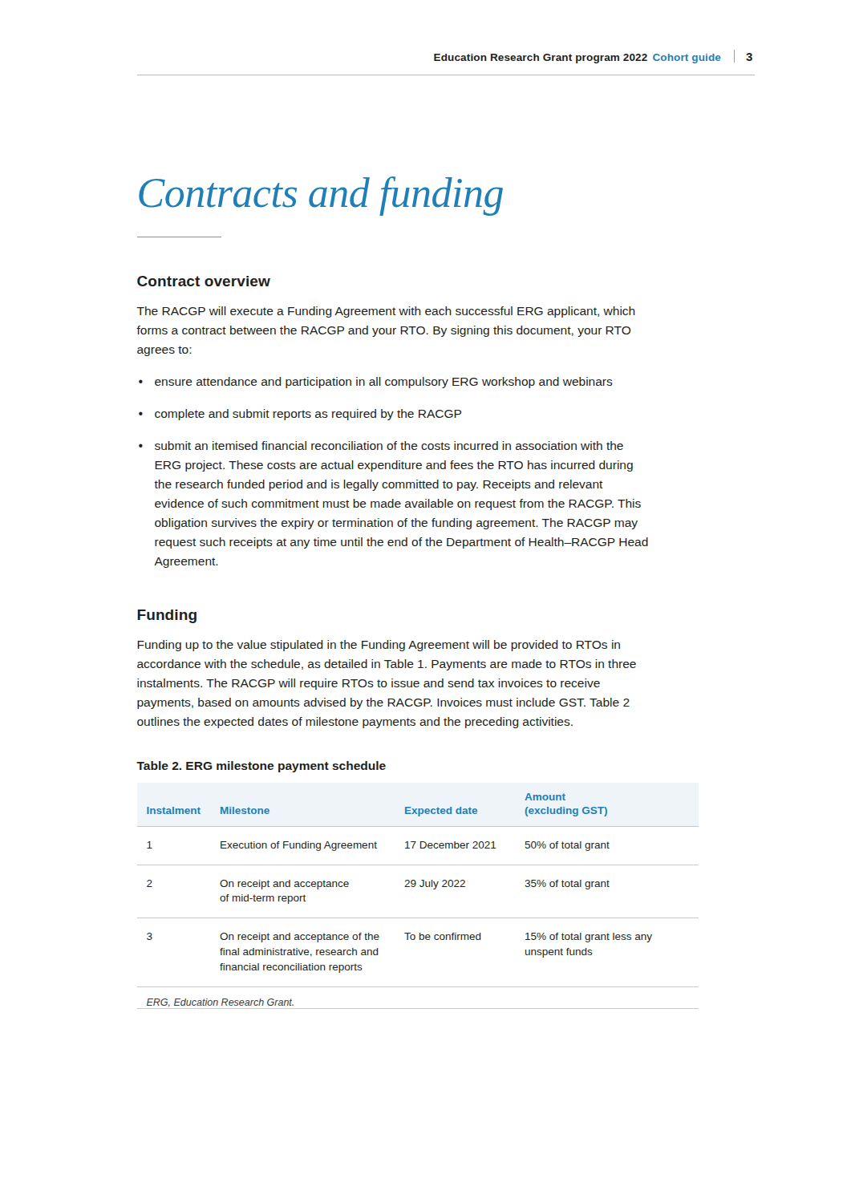Education Research Grant program 2022 Cohort guide 3
Contracts and funding
Contract overview
The RACGP will execute a Funding Agreement with each successful ERG applicant, which forms a contract between the RACGP and your RTO. By signing this document, your RTO agrees to:
ensure attendance and participation in all compulsory ERG workshop and webinars
complete and submit reports as required by the RACGP
submit an itemised financial reconciliation of the costs incurred in association with the ERG project. These costs are actual expenditure and fees the RTO has incurred during the research funded period and is legally committed to pay. Receipts and relevant evidence of such commitment must be made available on request from the RACGP. This obligation survives the expiry or termination of the funding agreement. The RACGP may request such receipts at any time until the end of the Department of Health–RACGP Head Agreement.
Funding
Funding up to the value stipulated in the Funding Agreement will be provided to RTOs in accordance with the schedule, as detailed in Table 1. Payments are made to RTOs in three instalments. The RACGP will require RTOs to issue and send tax invoices to receive payments, based on amounts advised by the RACGP. Invoices must include GST. Table 2 outlines the expected dates of milestone payments and the preceding activities.
Table 2. ERG milestone payment schedule
| Instalment | Milestone | Expected date | Amount (excluding GST) |
| --- | --- | --- | --- |
| 1 | Execution of Funding Agreement | 17 December 2021 | 50% of total grant |
| 2 | On receipt and acceptance of mid-term report | 29 July 2022 | 35% of total grant |
| 3 | On receipt and acceptance of the final administrative, research and financial reconciliation reports | To be confirmed | 15% of total grant less any unspent funds |
ERG, Education Research Grant.